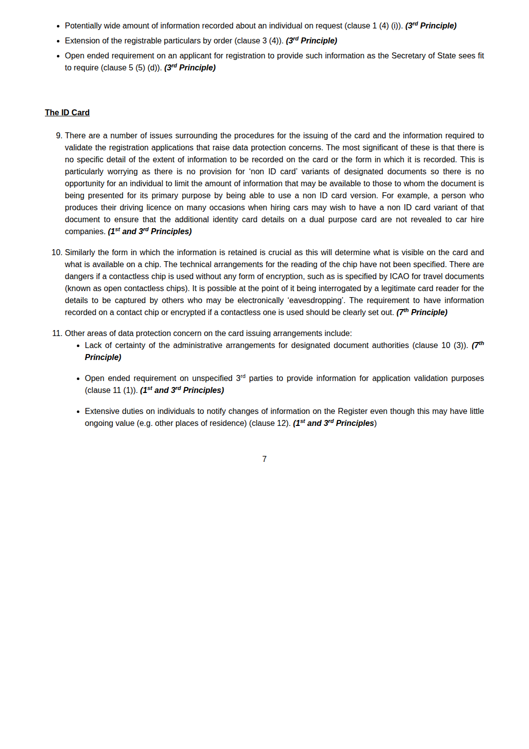Potentially wide amount of information recorded about an individual on request (clause 1 (4) (i)). (3rd Principle)
Extension of the registrable particulars by order (clause 3 (4)). (3rd Principle)
Open ended requirement on an applicant for registration to provide such information as the Secretary of State sees fit to require (clause 5 (5) (d)). (3rd Principle)
The ID Card
There are a number of issues surrounding the procedures for the issuing of the card and the information required to validate the registration applications that raise data protection concerns. The most significant of these is that there is no specific detail of the extent of information to be recorded on the card or the form in which it is recorded. This is particularly worrying as there is no provision for ‘non ID card’ variants of designated documents so there is no opportunity for an individual to limit the amount of information that may be available to those to whom the document is being presented for its primary purpose by being able to use a non ID card version. For example, a person who produces their driving licence on many occasions when hiring cars may wish to have a non ID card variant of that document to ensure that the additional identity card details on a dual purpose card are not revealed to car hire companies. (1st and 3rd Principles)
Similarly the form in which the information is retained is crucial as this will determine what is visible on the card and what is available on a chip. The technical arrangements for the reading of the chip have not been specified. There are dangers if a contactless chip is used without any form of encryption, such as is specified by ICAO for travel documents (known as open contactless chips). It is possible at the point of it being interrogated by a legitimate card reader for the details to be captured by others who may be electronically ‘eavesdropping’. The requirement to have information recorded on a contact chip or encrypted if a contactless one is used should be clearly set out. (7th Principle)
Other areas of data protection concern on the card issuing arrangements include:
Lack of certainty of the administrative arrangements for designated document authorities (clause 10 (3)). (7th Principle)
Open ended requirement on unspecified 3rd parties to provide information for application validation purposes (clause 11 (1)). (1st and 3rd Principles)
Extensive duties on individuals to notify changes of information on the Register even though this may have little ongoing value (e.g. other places of residence) (clause 12). (1st and 3rd Principles)
7